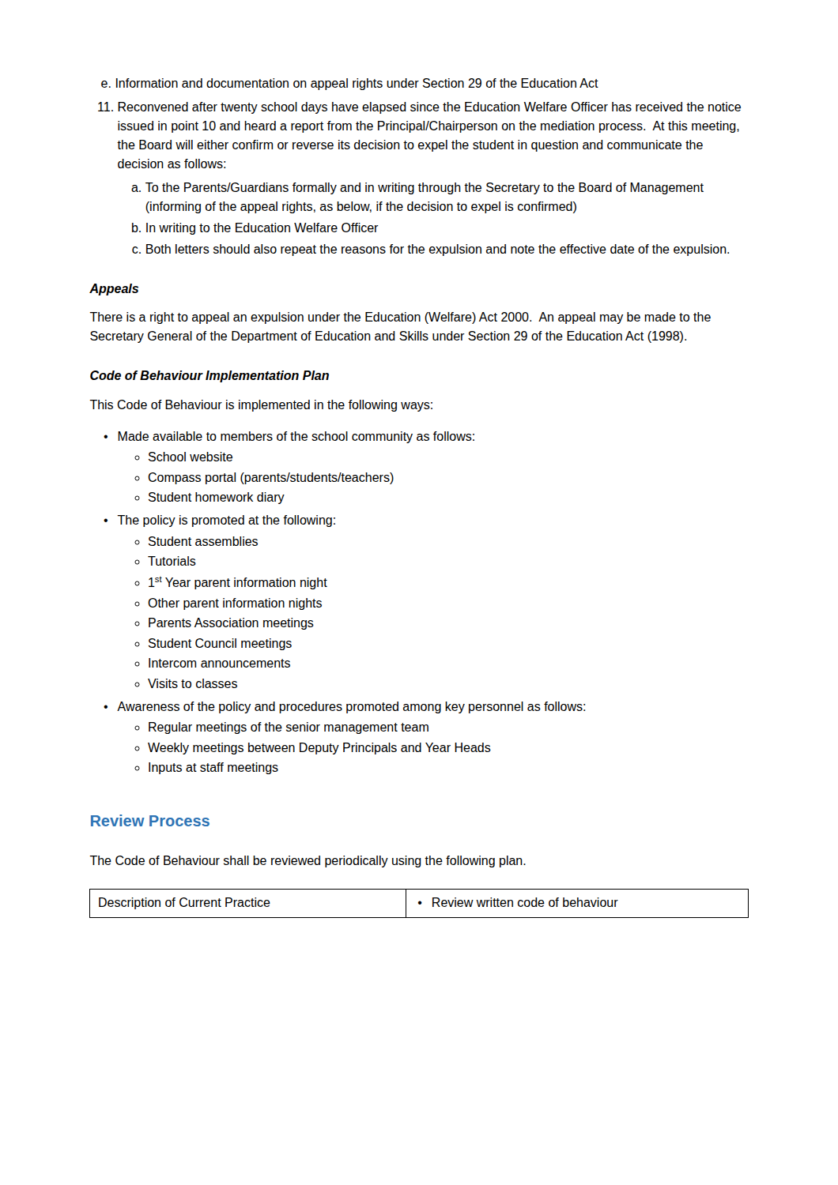Information and documentation on appeal rights under Section 29 of the Education Act
Reconvened after twenty school days have elapsed since the Education Welfare Officer has received the notice issued in point 10 and heard a report from the Principal/Chairperson on the mediation process. At this meeting, the Board will either confirm or reverse its decision to expel the student in question and communicate the decision as follows:
To the Parents/Guardians formally and in writing through the Secretary to the Board of Management (informing of the appeal rights, as below, if the decision to expel is confirmed)
In writing to the Education Welfare Officer
Both letters should also repeat the reasons for the expulsion and note the effective date of the expulsion.
Appeals
There is a right to appeal an expulsion under the Education (Welfare) Act 2000. An appeal may be made to the Secretary General of the Department of Education and Skills under Section 29 of the Education Act (1998).
Code of Behaviour Implementation Plan
This Code of Behaviour is implemented in the following ways:
Made available to members of the school community as follows:
School website
Compass portal (parents/students/teachers)
Student homework diary
The policy is promoted at the following:
Student assemblies
Tutorials
1st Year parent information night
Other parent information nights
Parents Association meetings
Student Council meetings
Intercom announcements
Visits to classes
Awareness of the policy and procedures promoted among key personnel as follows:
Regular meetings of the senior management team
Weekly meetings between Deputy Principals and Year Heads
Inputs at staff meetings
Review Process
The Code of Behaviour shall be reviewed periodically using the following plan.
| Description of Current Practice | Review written code of behaviour |